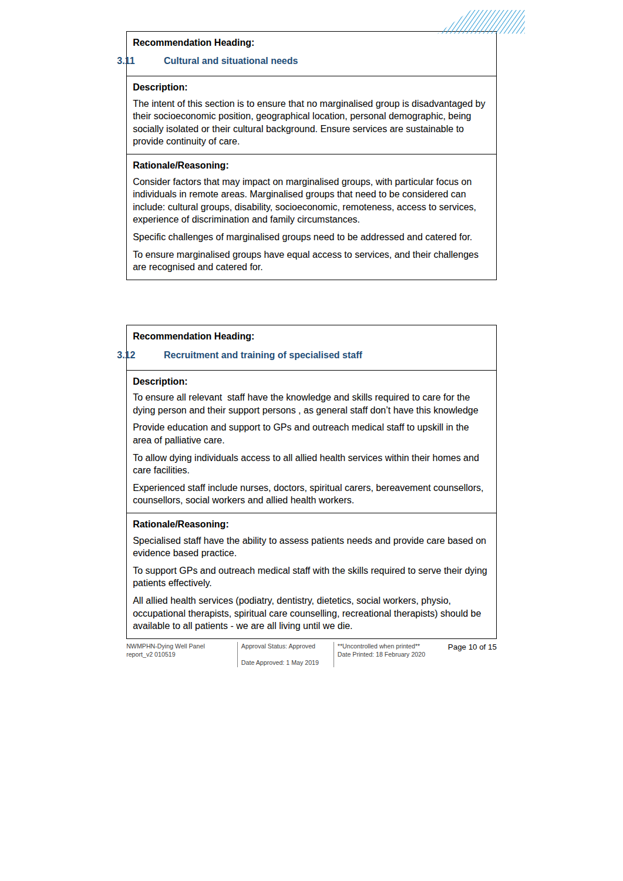| Recommendation Heading: 3.11 Cultural and situational needs |
| Description: The intent of this section is to ensure that no marginalised group is disadvantaged by their socioeconomic position, geographical location, personal demographic, being socially isolated or their cultural background. Ensure services are sustainable to provide continuity of care. |
| Rationale/Reasoning: Consider factors that may impact on marginalised groups, with particular focus on individuals in remote areas. Marginalised groups that need to be considered can include: cultural groups, disability, socioeconomic, remoteness, access to services, experience of discrimination and family circumstances. Specific challenges of marginalised groups need to be addressed and catered for. To ensure marginalised groups have equal access to services, and their challenges are recognised and catered for. |
| Recommendation Heading: 3.12 Recruitment and training of specialised staff |
| Description: To ensure all relevant staff have the knowledge and skills required to care for the dying person and their support persons , as general staff don’t have this knowledge Provide education and support to GPs and outreach medical staff to upskill in the area of palliative care. To allow dying individuals access to all allied health services within their homes and care facilities. Experienced staff include nurses, doctors, spiritual carers, bereavement counsellors, counsellors, social workers and allied health workers. |
| Rationale/Reasoning: Specialised staff have the ability to assess patients needs and provide care based on evidence based practice. To support GPs and outreach medical staff with the skills required to serve their dying patients effectively. All allied health services (podiatry, dentistry, dietetics, social workers, physio, occupational therapists, spiritual care counselling, recreational therapists) should be available to all patients - we are all living until we die. |
| NWMPHN-Dying Well Panel report_v2 010519 | Approval Status: Approved Date Approved: 1 May 2019 | **Uncontrolled when printed** Date Printed: 18 February 2020 | Page 10 of 15 |